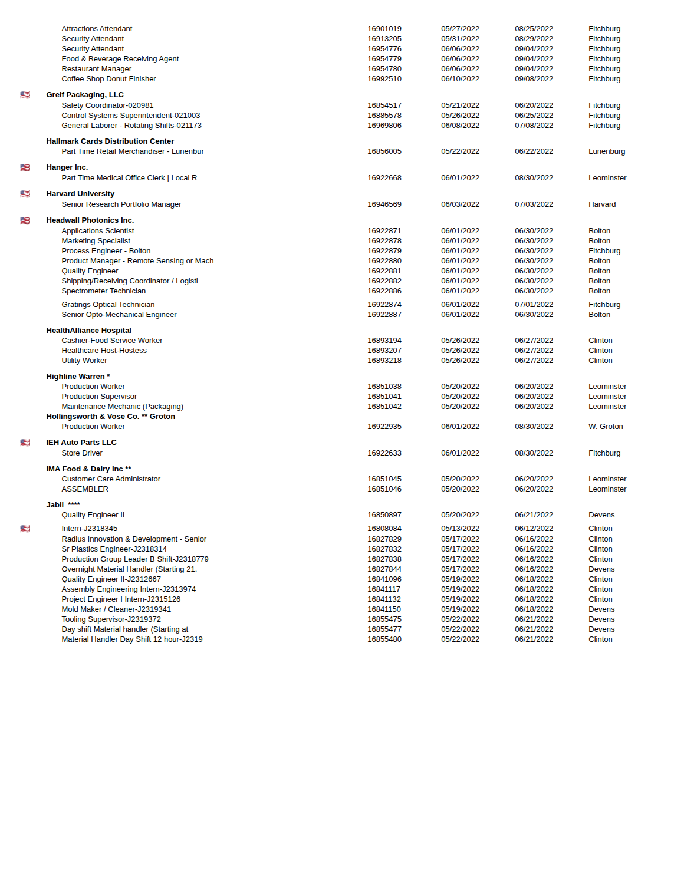| | Attractions Attendant | 16901019 | 05/27/2022 | 08/25/2022 | Fitchburg |
| | Security Attendant | 16913205 | 05/31/2022 | 08/29/2022 | Fitchburg |
| | Security Attendant | 16954776 | 06/06/2022 | 09/04/2022 | Fitchburg |
| | Food & Beverage Receiving Agent | 16954779 | 06/06/2022 | 09/04/2022 | Fitchburg |
| | Restaurant Manager | 16954780 | 06/06/2022 | 09/04/2022 | Fitchburg |
| | Coffee Shop Donut Finisher | 16992510 | 06/10/2022 | 09/08/2022 | Fitchburg |
| 🇺🇸 | Greif Packaging, LLC | | | | |
| | Safety Coordinator-020981 | 16854517 | 05/21/2022 | 06/20/2022 | Fitchburg |
| | Control Systems Superintendent-021003 | 16885578 | 05/26/2022 | 06/25/2022 | Fitchburg |
| | General Laborer - Rotating Shifts-021173 | 16969806 | 06/08/2022 | 07/08/2022 | Fitchburg |
| | Hallmark Cards Distribution Center | | | | |
| | Part Time Retail Merchandiser - Lunenbur | 16856005 | 05/22/2022 | 06/22/2022 | Lunenburg |
| 🇺🇸 | Hanger Inc. | | | | |
| | Part Time Medical Office Clerk / Local R | 16922668 | 06/01/2022 | 08/30/2022 | Leominster |
| 🇺🇸 | Harvard University | | | | |
| | Senior Research Portfolio Manager | 16946569 | 06/03/2022 | 07/03/2022 | Harvard |
| 🇺🇸 | Headwall Photonics Inc. | | | | |
| | Applications Scientist | 16922871 | 06/01/2022 | 06/30/2022 | Bolton |
| | Marketing Specialist | 16922878 | 06/01/2022 | 06/30/2022 | Bolton |
| | Process Engineer - Bolton | 16922879 | 06/01/2022 | 06/30/2022 | Fitchburg |
| | Product Manager - Remote Sensing or Mach | 16922880 | 06/01/2022 | 06/30/2022 | Bolton |
| | Quality Engineer | 16922881 | 06/01/2022 | 06/30/2022 | Bolton |
| | Shipping/Receiving Coordinator / Logisti | 16922882 | 06/01/2022 | 06/30/2022 | Bolton |
| | Spectrometer Technician | 16922886 | 06/01/2022 | 06/30/2022 | Bolton |
| | Gratings Optical Technician | 16922874 | 06/01/2022 | 07/01/2022 | Fitchburg |
| | Senior Opto-Mechanical Engineer | 16922887 | 06/01/2022 | 06/30/2022 | Bolton |
| | HealthAlliance Hospital | | | | |
| | Cashier-Food Service Worker | 16893194 | 05/26/2022 | 06/27/2022 | Clinton |
| | Healthcare Host-Hostess | 16893207 | 05/26/2022 | 06/27/2022 | Clinton |
| | Utility Worker | 16893218 | 05/26/2022 | 06/27/2022 | Clinton |
| | Highline Warren * | | | | |
| | Production Worker | 16851038 | 05/20/2022 | 06/20/2022 | Leominster |
| | Production Supervisor | 16851041 | 05/20/2022 | 06/20/2022 | Leominster |
| | Maintenance Mechanic (Packaging) | 16851042 | 05/20/2022 | 06/20/2022 | Leominster |
| | Hollingsworth & Vose Co. ** Groton | | | | |
| | Production Worker | 16922935 | 06/01/2022 | 08/30/2022 | W. Groton |
| 🇺🇸 | IEH Auto Parts LLC | | | | |
| | Store Driver | 16922633 | 06/01/2022 | 08/30/2022 | Fitchburg |
| | IMA Food & Dairy Inc ** | | | | |
| | Customer Care Administrator | 16851045 | 05/20/2022 | 06/20/2022 | Leominster |
| | ASSEMBLER | 16851046 | 05/20/2022 | 06/20/2022 | Leominster |
| | Jabil **** | | | | |
| | Quality Engineer II | 16850897 | 05/20/2022 | 06/21/2022 | Devens |
| 🇺🇸 | Intern-J2318345 | 16808084 | 05/13/2022 | 06/12/2022 | Clinton |
| | Radius Innovation & Development - Senior | 16827829 | 05/17/2022 | 06/16/2022 | Clinton |
| | Sr Plastics Engineer-J2318314 | 16827832 | 05/17/2022 | 06/16/2022 | Clinton |
| | Production Group Leader B Shift-J2318779 | 16827838 | 05/17/2022 | 06/16/2022 | Clinton |
| | Overnight Material Handler (Starting 21. | 16827844 | 05/17/2022 | 06/16/2022 | Devens |
| | Quality Engineer II-J2312667 | 16841096 | 05/19/2022 | 06/18/2022 | Clinton |
| | Assembly Engineering Intern-J2313974 | 16841117 | 05/19/2022 | 06/18/2022 | Clinton |
| | Project Engineer I Intern-J2315126 | 16841132 | 05/19/2022 | 06/18/2022 | Clinton |
| | Mold Maker / Cleaner-J2319341 | 16841150 | 05/19/2022 | 06/18/2022 | Devens |
| | Tooling Supervisor-J2319372 | 16855475 | 05/22/2022 | 06/21/2022 | Devens |
| | Day shift Material handler (Starting at | 16855477 | 05/22/2022 | 06/21/2022 | Devens |
| | Material Handler Day Shift 12 hour-J2319 | 16855480 | 05/22/2022 | 06/21/2022 | Clinton |